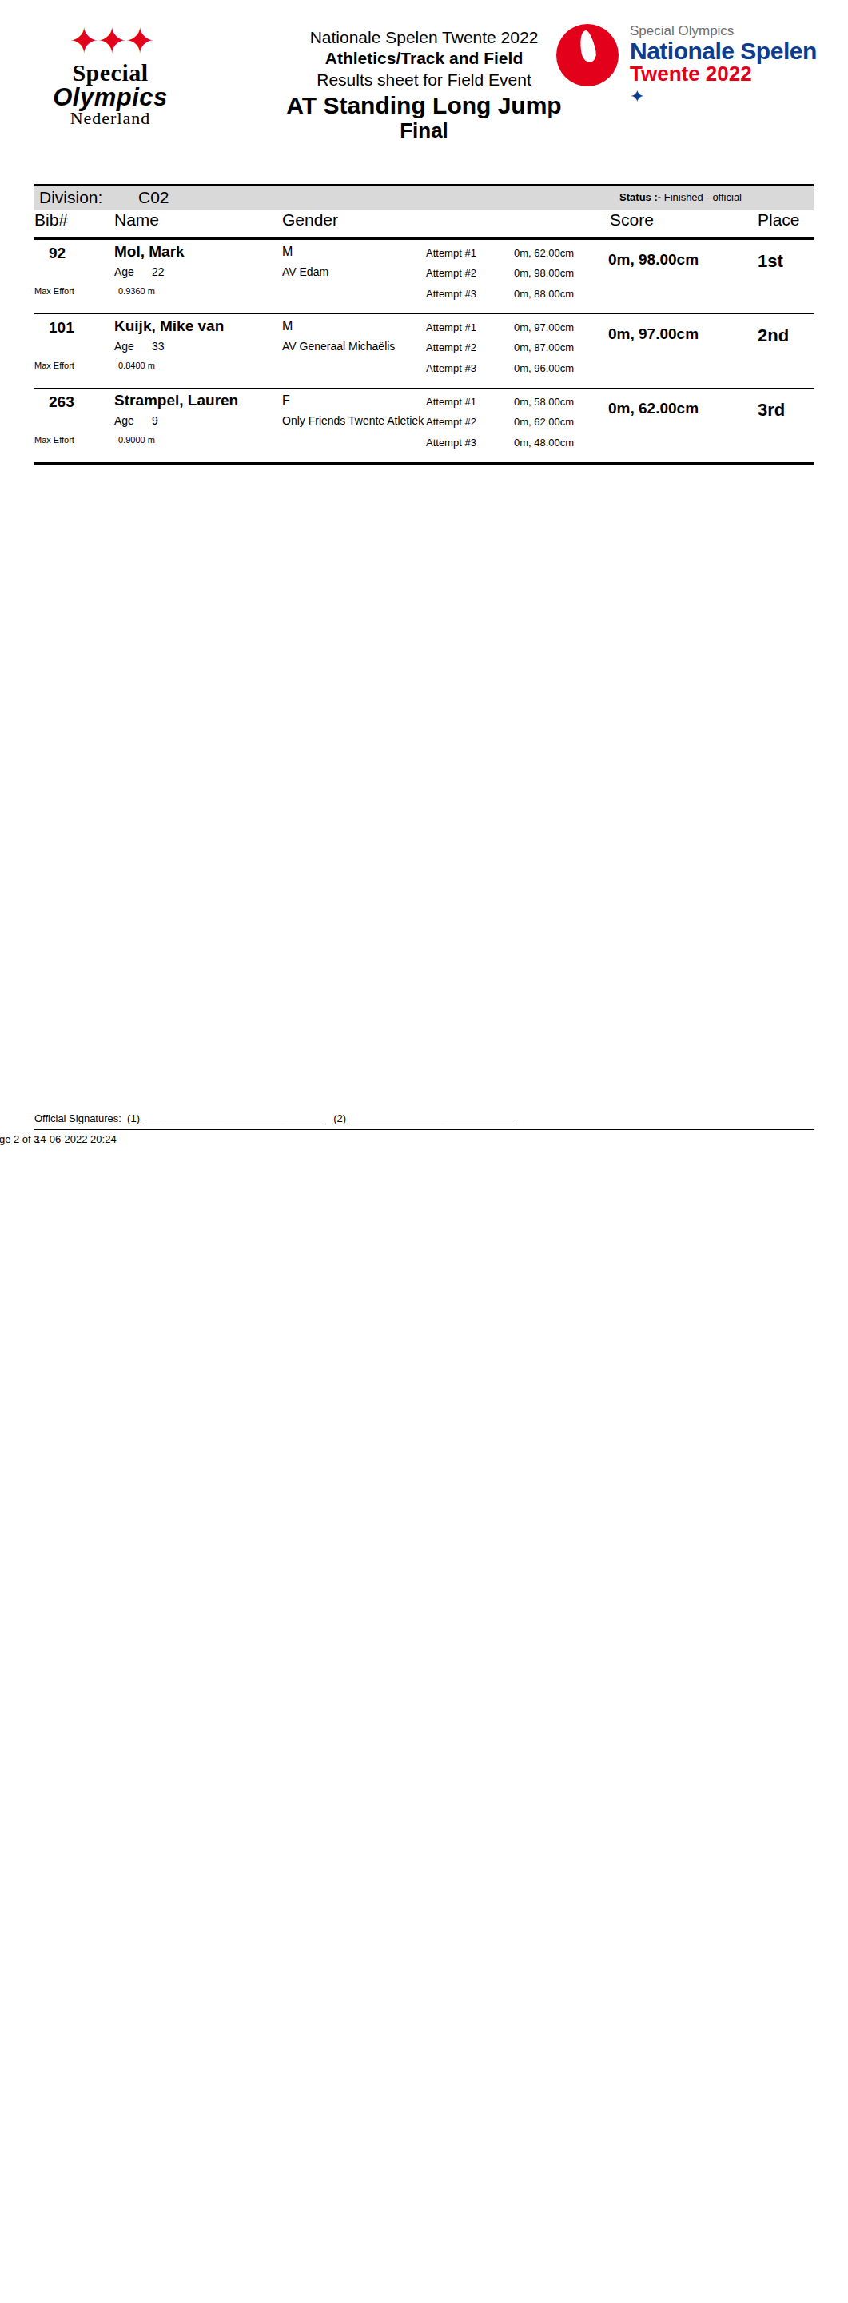✦✦✦
Special
Olympics
Nederland
Nationale Spelen Twente 2022
Athletics/Track and Field
Results sheet for Field Event
AT Standing Long Jump
Final
Special Olympics
Nationale Spelen
Twente 2022
✦
Division: C02 Status :- Finished - official
Bib# Name Gender Score Place
92
Max Effort
0.9360 m
Mol, Mark
Age22
M
AV Edam
Attempt #10m, 62.00cm
Attempt #20m, 98.00cm
Attempt #30m, 88.00cm
0m, 98.00cm
1st
101
Max Effort
0.8400 m
Kuijk, Mike van
Age33
M
AV Generaal Michaëlis
Attempt #10m, 97.00cm
Attempt #20m, 87.00cm
Attempt #30m, 96.00cm
0m, 97.00cm
2nd
263
Max Effort
0.9000 m
Strampel, Lauren
Age9
F
Only Friends Twente Atletiek
Attempt #10m, 58.00cm
Attempt #20m, 62.00cm
Attempt #30m, 48.00cm
0m, 62.00cm
3rd
Official Signatures: (1) _______________________________ (2) _____________________________
14-06-2022 20:24 Page 2 of 3